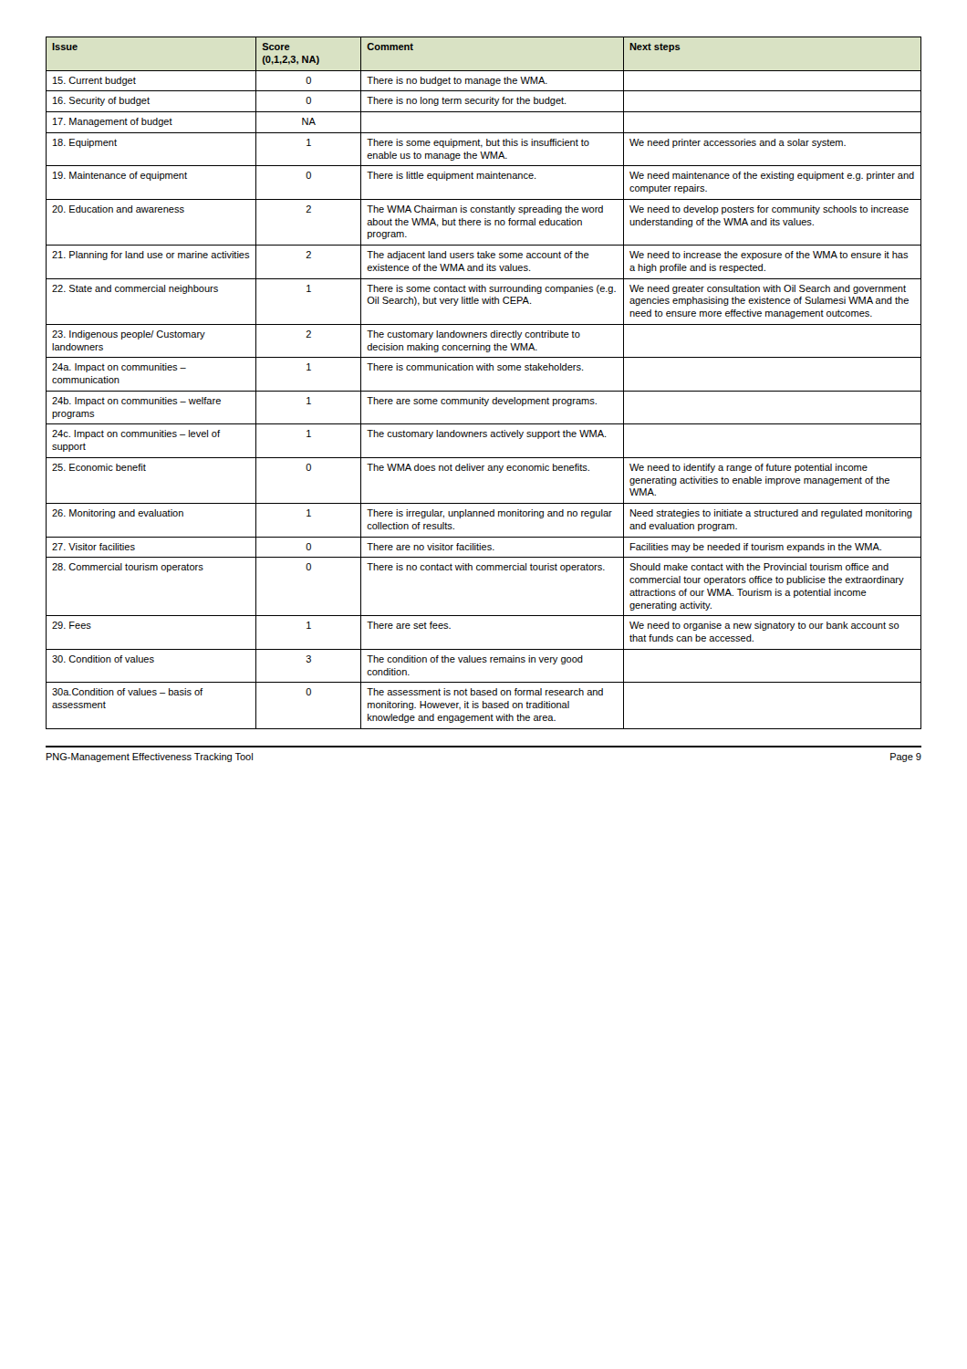| Issue | Score (0,1,2,3, NA) | Comment | Next steps |
| --- | --- | --- | --- |
| 15. Current budget | 0 | There is no budget to manage the WMA. | |
| 16. Security of budget | 0 | There is no long term security for the budget. | |
| 17. Management of budget | NA | | |
| 18. Equipment | 1 | There is some equipment, but this is insufficient to enable us to manage the WMA. | We need printer accessories and a solar system. |
| 19. Maintenance of equipment | 0 | There is little equipment maintenance. | We need maintenance of the existing equipment e.g. printer and computer repairs. |
| 20. Education and awareness | 2 | The WMA Chairman is constantly spreading the word about the WMA, but there is no formal education program. | We need to develop posters for community schools to increase understanding of the WMA and its values. |
| 21. Planning for land use or marine activities | 2 | The adjacent land users take some account of the existence of the WMA and its values. | We need to increase the exposure of the WMA to ensure it has a high profile and is respected. |
| 22. State and commercial neighbours | 1 | There is some contact with surrounding companies (e.g. Oil Search), but very little with CEPA. | We need greater consultation with Oil Search and government agencies emphasising the existence of Sulamesi WMA and the need to ensure more effective management outcomes. |
| 23. Indigenous people/ Customary landowners | 2 | The customary landowners directly contribute to decision making concerning the WMA. | |
| 24a. Impact on communities – communication | 1 | There is communication with some stakeholders. | |
| 24b. Impact on communities – welfare programs | 1 | There are some community development programs. | |
| 24c. Impact on communities – level of support | 1 | The customary landowners actively support the WMA. | |
| 25. Economic benefit | 0 | The WMA does not deliver any economic benefits. | We need to identify a range of future potential income generating activities to enable improve management of the WMA. |
| 26. Monitoring and evaluation | 1 | There is irregular, unplanned monitoring and no regular collection of results. | Need strategies to initiate a structured and regulated monitoring and evaluation program. |
| 27. Visitor facilities | 0 | There are no visitor facilities. | Facilities may be needed if tourism expands in the WMA. |
| 28. Commercial tourism operators | 0 | There is no contact with commercial tourist operators. | Should make contact with the Provincial tourism office and commercial tour operators office to publicise the extraordinary attractions of our WMA. Tourism is a potential income generating activity. |
| 29. Fees | 1 | There are set fees. | We need to organise a new signatory to our bank account so that funds can be accessed. |
| 30. Condition of values | 3 | The condition of the values remains in very good condition. | |
| 30a.Condition of values – basis of assessment | 0 | The assessment is not based on formal research and monitoring. However, it is based on traditional knowledge and engagement with the area. | |
PNG-Management Effectiveness Tracking Tool Page 9